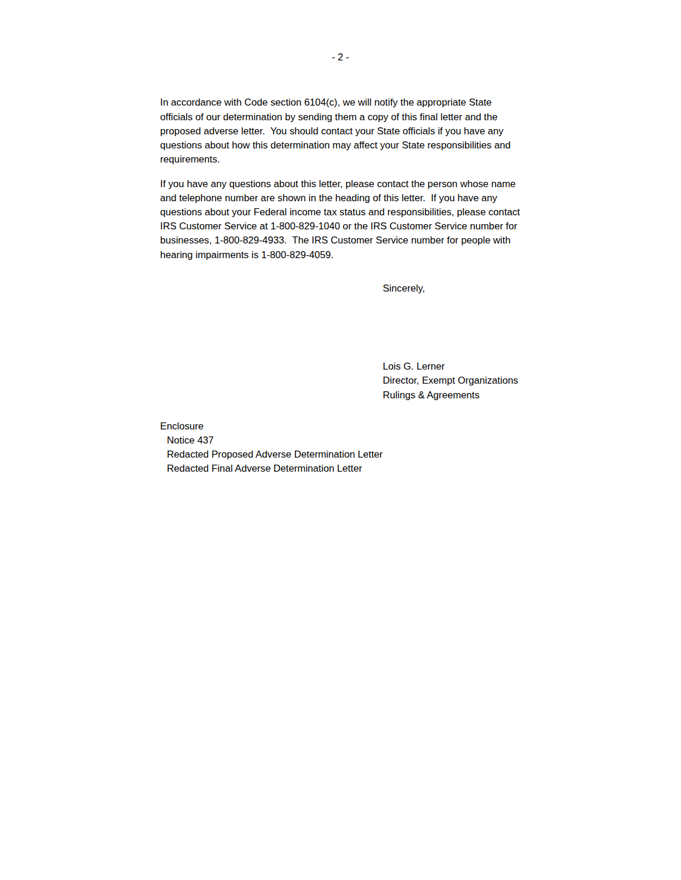- 2 -
In accordance with Code section 6104(c), we will notify the appropriate State officials of our determination by sending them a copy of this final letter and the proposed adverse letter. You should contact your State officials if you have any questions about how this determination may affect your State responsibilities and requirements.
If you have any questions about this letter, please contact the person whose name and telephone number are shown in the heading of this letter. If you have any questions about your Federal income tax status and responsibilities, please contact IRS Customer Service at 1-800-829-1040 or the IRS Customer Service number for businesses, 1-800-829-4933. The IRS Customer Service number for people with hearing impairments is 1-800-829-4059.
Sincerely,
Lois G. Lerner
Director, Exempt Organizations
Rulings & Agreements
Enclosure
Notice 437
Redacted Proposed Adverse Determination Letter
Redacted Final Adverse Determination Letter